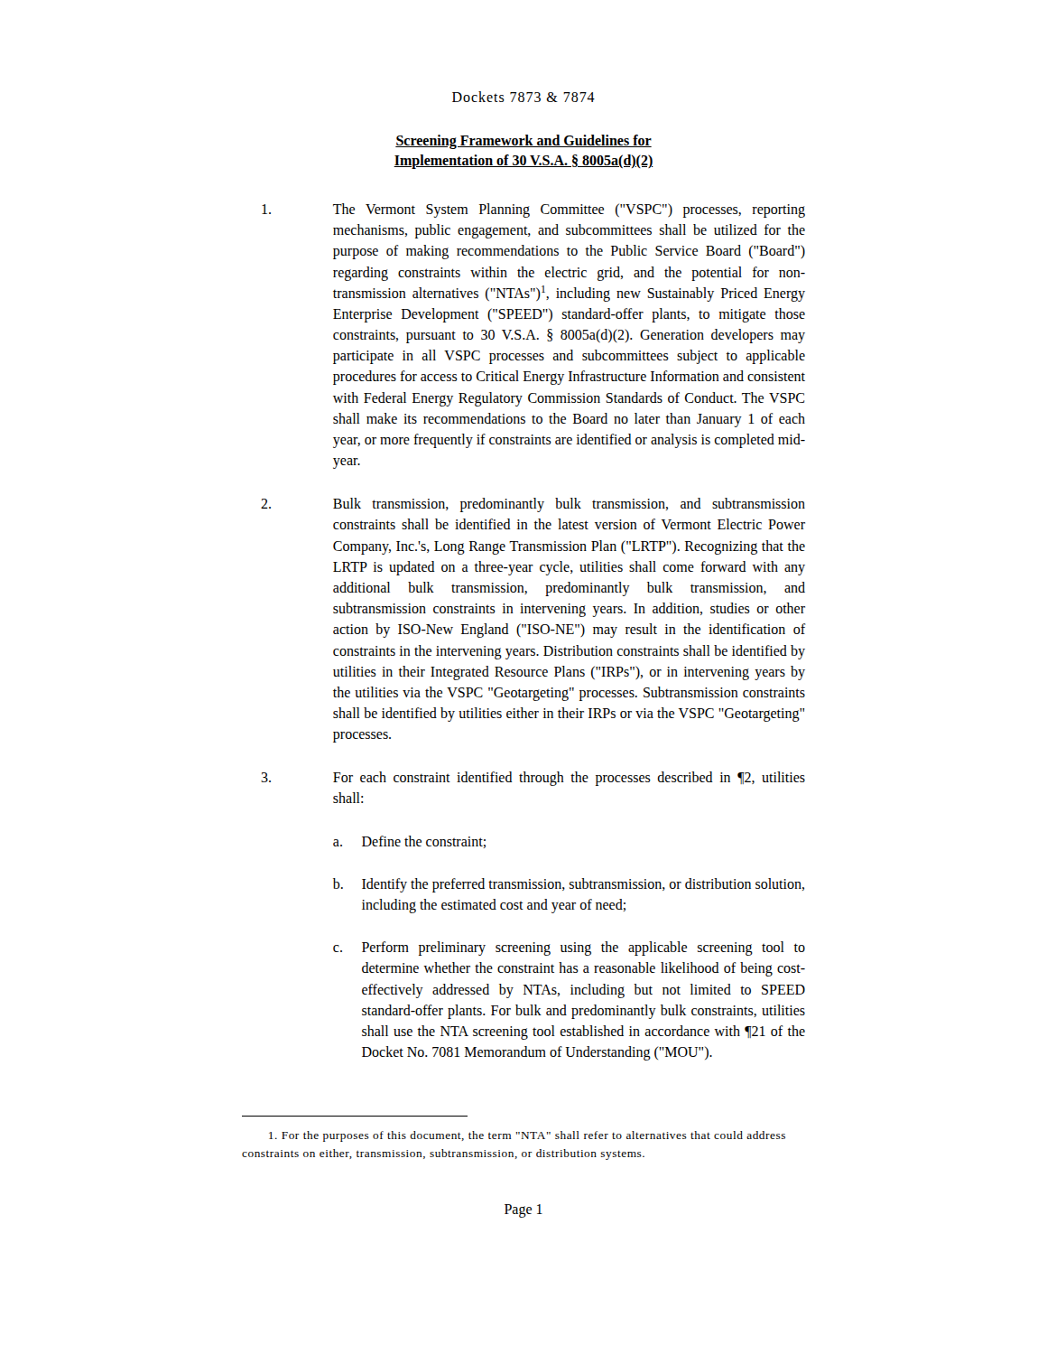Dockets 7873 & 7874
Screening Framework and Guidelines for Implementation of 30 V.S.A. § 8005a(d)(2)
1. The Vermont System Planning Committee ("VSPC") processes, reporting mechanisms, public engagement, and subcommittees shall be utilized for the purpose of making recommendations to the Public Service Board ("Board") regarding constraints within the electric grid, and the potential for non-transmission alternatives ("NTAs")1, including new Sustainably Priced Energy Enterprise Development ("SPEED") standard-offer plants, to mitigate those constraints, pursuant to 30 V.S.A. § 8005a(d)(2). Generation developers may participate in all VSPC processes and subcommittees subject to applicable procedures for access to Critical Energy Infrastructure Information and consistent with Federal Energy Regulatory Commission Standards of Conduct. The VSPC shall make its recommendations to the Board no later than January 1 of each year, or more frequently if constraints are identified or analysis is completed mid-year.
2. Bulk transmission, predominantly bulk transmission, and subtransmission constraints shall be identified in the latest version of Vermont Electric Power Company, Inc.'s, Long Range Transmission Plan ("LRTP"). Recognizing that the LRTP is updated on a three-year cycle, utilities shall come forward with any additional bulk transmission, predominantly bulk transmission, and subtransmission constraints in intervening years. In addition, studies or other action by ISO-New England ("ISO-NE") may result in the identification of constraints in the intervening years. Distribution constraints shall be identified by utilities in their Integrated Resource Plans ("IRPs"), or in intervening years by the utilities via the VSPC "Geotargeting" processes. Subtransmission constraints shall be identified by utilities either in their IRPs or via the VSPC "Geotargeting" processes.
3. For each constraint identified through the processes described in ¶2, utilities shall:
a. Define the constraint;
b. Identify the preferred transmission, subtransmission, or distribution solution, including the estimated cost and year of need;
c. Perform preliminary screening using the applicable screening tool to determine whether the constraint has a reasonable likelihood of being cost-effectively addressed by NTAs, including but not limited to SPEED standard-offer plants. For bulk and predominantly bulk constraints, utilities shall use the NTA screening tool established in accordance with ¶21 of the Docket No. 7081 Memorandum of Understanding ("MOU").
1. For the purposes of this document, the term "NTA" shall refer to alternatives that could address constraints on either, transmission, subtransmission, or distribution systems.
Page 1